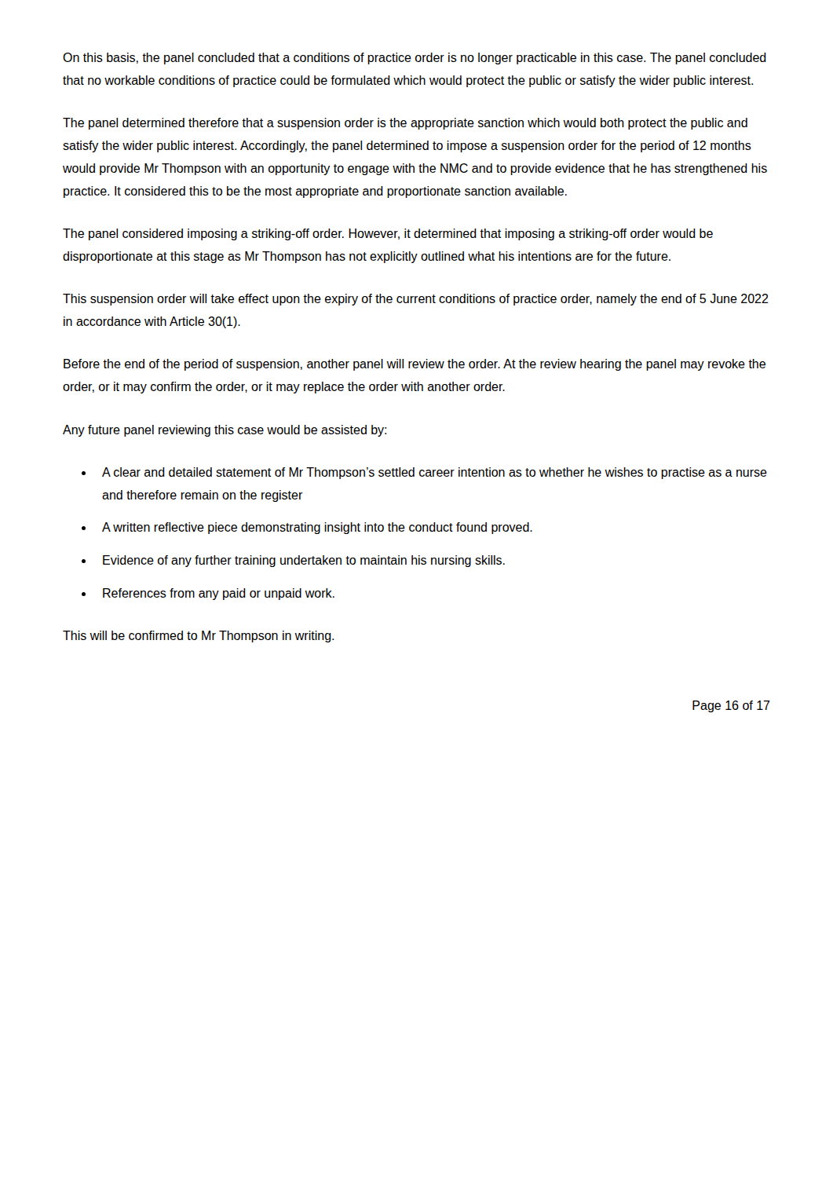On this basis, the panel concluded that a conditions of practice order is no longer practicable in this case. The panel concluded that no workable conditions of practice could be formulated which would protect the public or satisfy the wider public interest.
The panel determined therefore that a suspension order is the appropriate sanction which would both protect the public and satisfy the wider public interest. Accordingly, the panel determined to impose a suspension order for the period of 12 months would provide Mr Thompson with an opportunity to engage with the NMC and to provide evidence that he has strengthened his practice. It considered this to be the most appropriate and proportionate sanction available.
The panel considered imposing a striking-off order. However, it determined that imposing a striking-off order would be disproportionate at this stage as Mr Thompson has not explicitly outlined what his intentions are for the future.
This suspension order will take effect upon the expiry of the current conditions of practice order, namely the end of 5 June 2022 in accordance with Article 30(1).
Before the end of the period of suspension, another panel will review the order. At the review hearing the panel may revoke the order, or it may confirm the order, or it may replace the order with another order.
Any future panel reviewing this case would be assisted by:
A clear and detailed statement of Mr Thompson’s settled career intention as to whether he wishes to practise as a nurse and therefore remain on the register
A written reflective piece demonstrating insight into the conduct found proved.
Evidence of any further training undertaken to maintain his nursing skills.
References from any paid or unpaid work.
This will be confirmed to Mr Thompson in writing.
Page 16 of 17